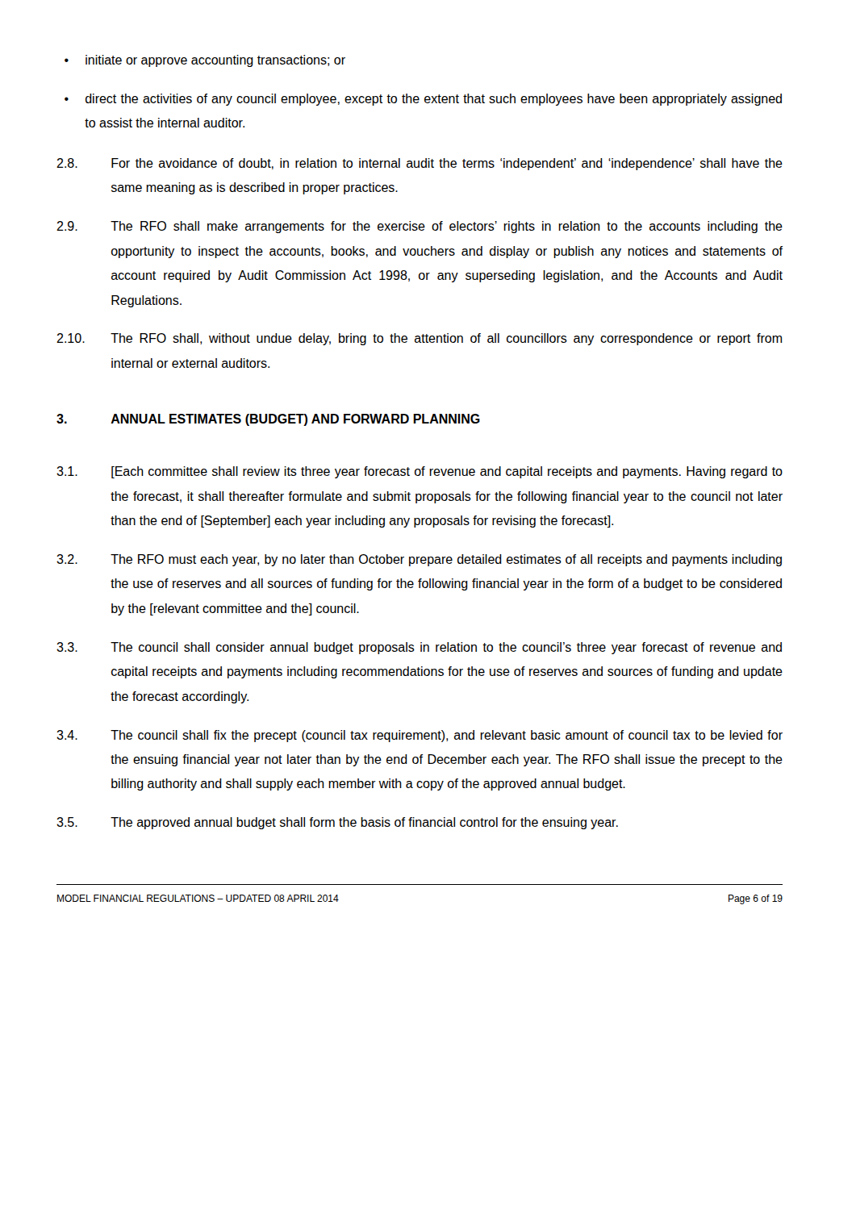initiate or approve accounting transactions; or
direct the activities of any council employee, except to the extent that such employees have been appropriately assigned to assist the internal auditor.
2.8.
For the avoidance of doubt, in relation to internal audit the terms ‘independent’ and ‘independence’ shall have the same meaning as is described in proper practices.
2.9.
The RFO shall make arrangements for the exercise of electors’ rights in relation to the accounts including the opportunity to inspect the accounts, books, and vouchers and display or publish any notices and statements of account required by Audit Commission Act 1998, or any superseding legislation, and the Accounts and Audit Regulations.
2.10.
The RFO shall, without undue delay, bring to the attention of all councillors any correspondence or report from internal or external auditors.
3. ANNUAL ESTIMATES (BUDGET) AND FORWARD PLANNING
3.1.
[Each committee shall review its three year forecast of revenue and capital receipts and payments. Having regard to the forecast, it shall thereafter formulate and submit proposals for the following financial year to the council not later than the end of [September] each year including any proposals for revising the forecast].
3.2.
The RFO must each year, by no later than October prepare detailed estimates of all receipts and payments including the use of reserves and all sources of funding for the following financial year in the form of a budget to be considered by the [relevant committee and the] council.
3.3.
The council shall consider annual budget proposals in relation to the council’s three year forecast of revenue and capital receipts and payments including recommendations for the use of reserves and sources of funding and update the forecast accordingly.
3.4.
The council shall fix the precept (council tax requirement), and relevant basic amount of council tax to be levied for the ensuing financial year not later than by the end of December each year. The RFO shall issue the precept to the billing authority and shall supply each member with a copy of the approved annual budget.
3.5.
The approved annual budget shall form the basis of financial control for the ensuing year.
MODEL FINANCIAL REGULATIONS – UPDATED 08 APRIL 2014 Page 6 of 19